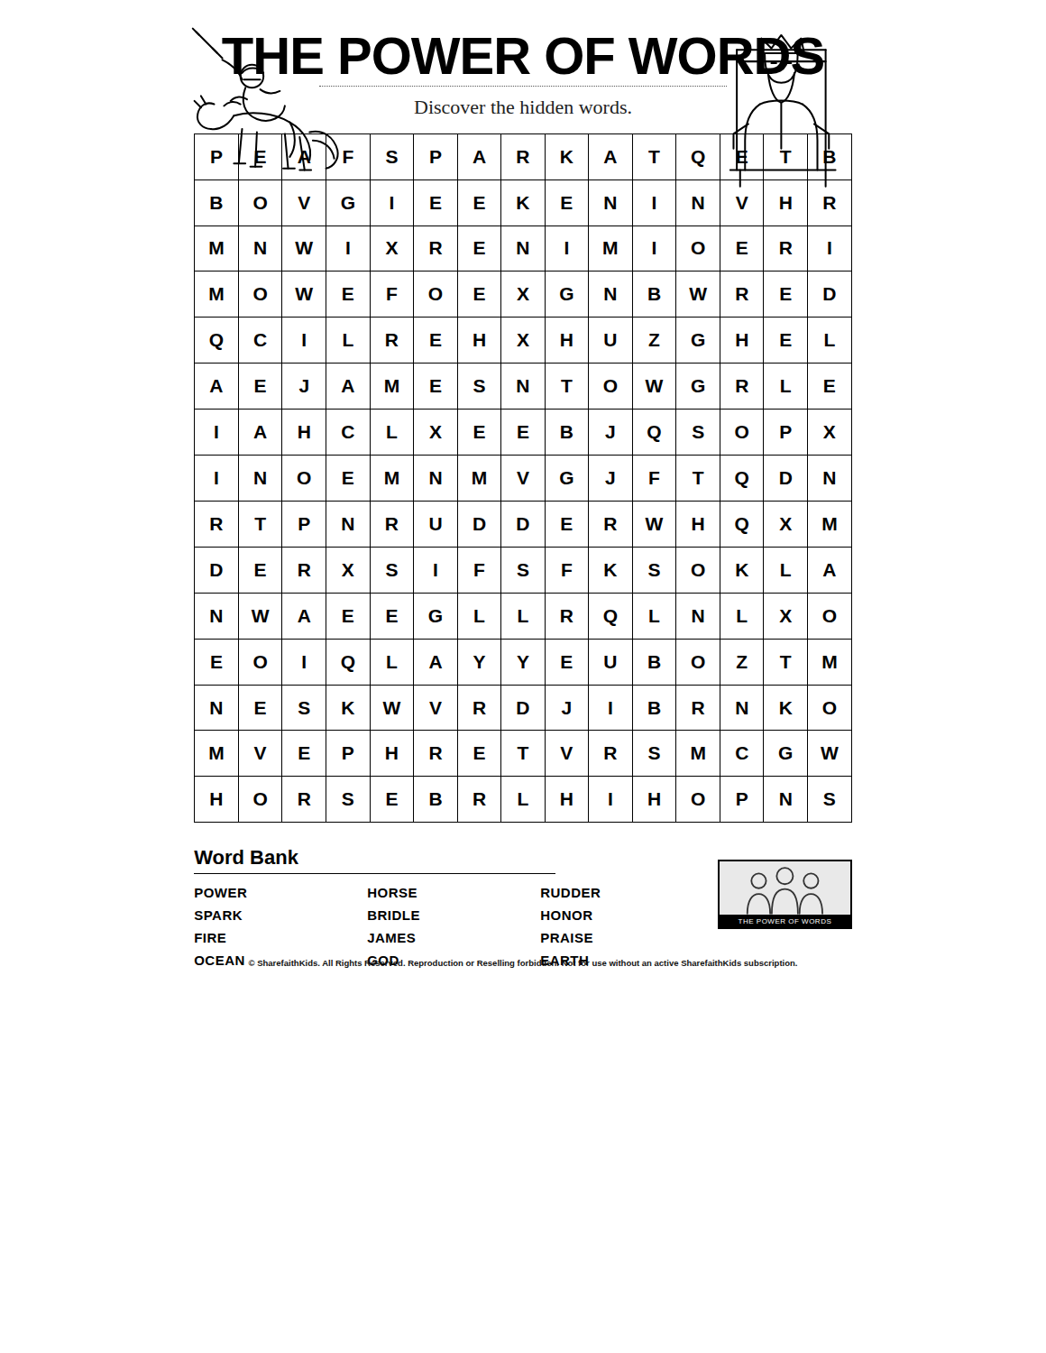The Power of Words
Discover the hidden words.
| P | E | A | F | S | P | A | R | K | A | T | Q | E | T | B |
| B | O | V | G | I | E | E | K | E | N | I | N | V | H | R |
| M | N | W | I | X | R | E | N | I | M | I | O | E | R | I |
| M | O | W | E | F | O | E | X | G | N | B | W | R | E | D |
| Q | C | I | L | R | E | H | X | H | U | Z | G | H | E | L |
| A | E | J | A | M | E | S | N | T | O | W | G | R | L | E |
| I | A | H | C | L | X | E | E | B | J | Q | S | O | P | X |
| I | N | O | E | M | N | M | V | G | J | F | T | Q | D | N |
| R | T | P | N | R | U | D | D | E | R | W | H | Q | X | M |
| D | E | R | X | S | I | F | S | F | K | S | O | K | L | A |
| N | W | A | E | E | G | L | L | R | Q | L | N | L | X | O |
| E | O | I | Q | L | A | Y | Y | E | U | B | O | Z | T | M |
| N | E | S | K | W | V | R | D | J | I | B | R | N | K | O |
| M | V | E | P | H | R | E | T | V | R | S | M | C | G | W |
| H | O | R | S | E | B | R | L | H | I | H | O | P | N | S |
Word Bank
POWER
SPARK
FIRE
OCEAN
HORSE
BRIDLE
JAMES
GOD
RUDDER
HONOR
PRAISE
EARTH
The Power of Words
© SharefaithKids. All Rights Reserved. Reproduction or Reselling forbidden. Not for use without an active SharefaithKids subscription.